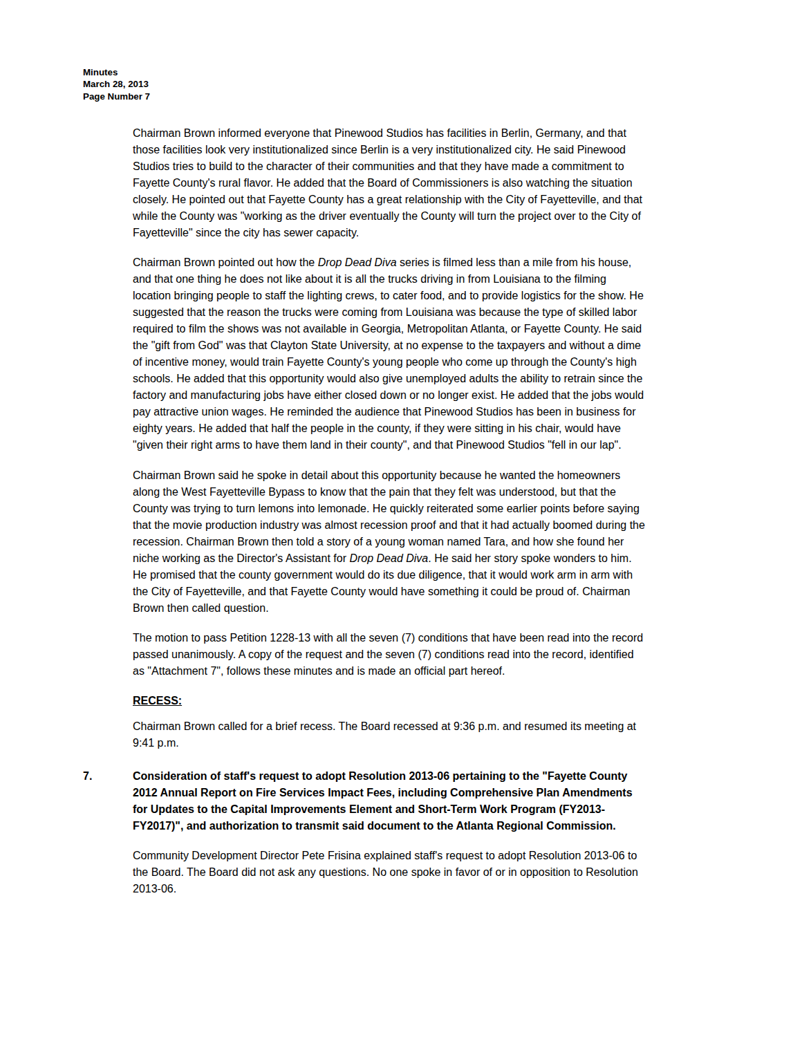Minutes
March 28, 2013
Page Number 7
Chairman Brown informed everyone that Pinewood Studios has facilities in Berlin, Germany, and that those facilities look very institutionalized since Berlin is a very institutionalized city. He said Pinewood Studios tries to build to the character of their communities and that they have made a commitment to Fayette County's rural flavor. He added that the Board of Commissioners is also watching the situation closely. He pointed out that Fayette County has a great relationship with the City of Fayetteville, and that while the County was "working as the driver eventually the County will turn the project over to the City of Fayetteville" since the city has sewer capacity.
Chairman Brown pointed out how the Drop Dead Diva series is filmed less than a mile from his house, and that one thing he does not like about it is all the trucks driving in from Louisiana to the filming location bringing people to staff the lighting crews, to cater food, and to provide logistics for the show. He suggested that the reason the trucks were coming from Louisiana was because the type of skilled labor required to film the shows was not available in Georgia, Metropolitan Atlanta, or Fayette County. He said the "gift from God" was that Clayton State University, at no expense to the taxpayers and without a dime of incentive money, would train Fayette County's young people who come up through the County's high schools. He added that this opportunity would also give unemployed adults the ability to retrain since the factory and manufacturing jobs have either closed down or no longer exist. He added that the jobs would pay attractive union wages. He reminded the audience that Pinewood Studios has been in business for eighty years. He added that half the people in the county, if they were sitting in his chair, would have "given their right arms to have them land in their county", and that Pinewood Studios "fell in our lap".
Chairman Brown said he spoke in detail about this opportunity because he wanted the homeowners along the West Fayetteville Bypass to know that the pain that they felt was understood, but that the County was trying to turn lemons into lemonade. He quickly reiterated some earlier points before saying that the movie production industry was almost recession proof and that it had actually boomed during the recession. Chairman Brown then told a story of a young woman named Tara, and how she found her niche working as the Director's Assistant for Drop Dead Diva. He said her story spoke wonders to him. He promised that the county government would do its due diligence, that it would work arm in arm with the City of Fayetteville, and that Fayette County would have something it could be proud of. Chairman Brown then called question.
The motion to pass Petition 1228-13 with all the seven (7) conditions that have been read into the record passed unanimously. A copy of the request and the seven (7) conditions read into the record, identified as "Attachment 7", follows these minutes and is made an official part hereof.
RECESS:
Chairman Brown called for a brief recess. The Board recessed at 9:36 p.m. and resumed its meeting at 9:41 p.m.
7.
Consideration of staff's request to adopt Resolution 2013-06 pertaining to the "Fayette County 2012 Annual Report on Fire Services Impact Fees, including Comprehensive Plan Amendments for Updates to the Capital Improvements Element and Short-Term Work Program (FY2013-FY2017)", and authorization to transmit said document to the Atlanta Regional Commission.
Community Development Director Pete Frisina explained staff's request to adopt Resolution 2013-06 to the Board. The Board did not ask any questions. No one spoke in favor of or in opposition to Resolution 2013-06.